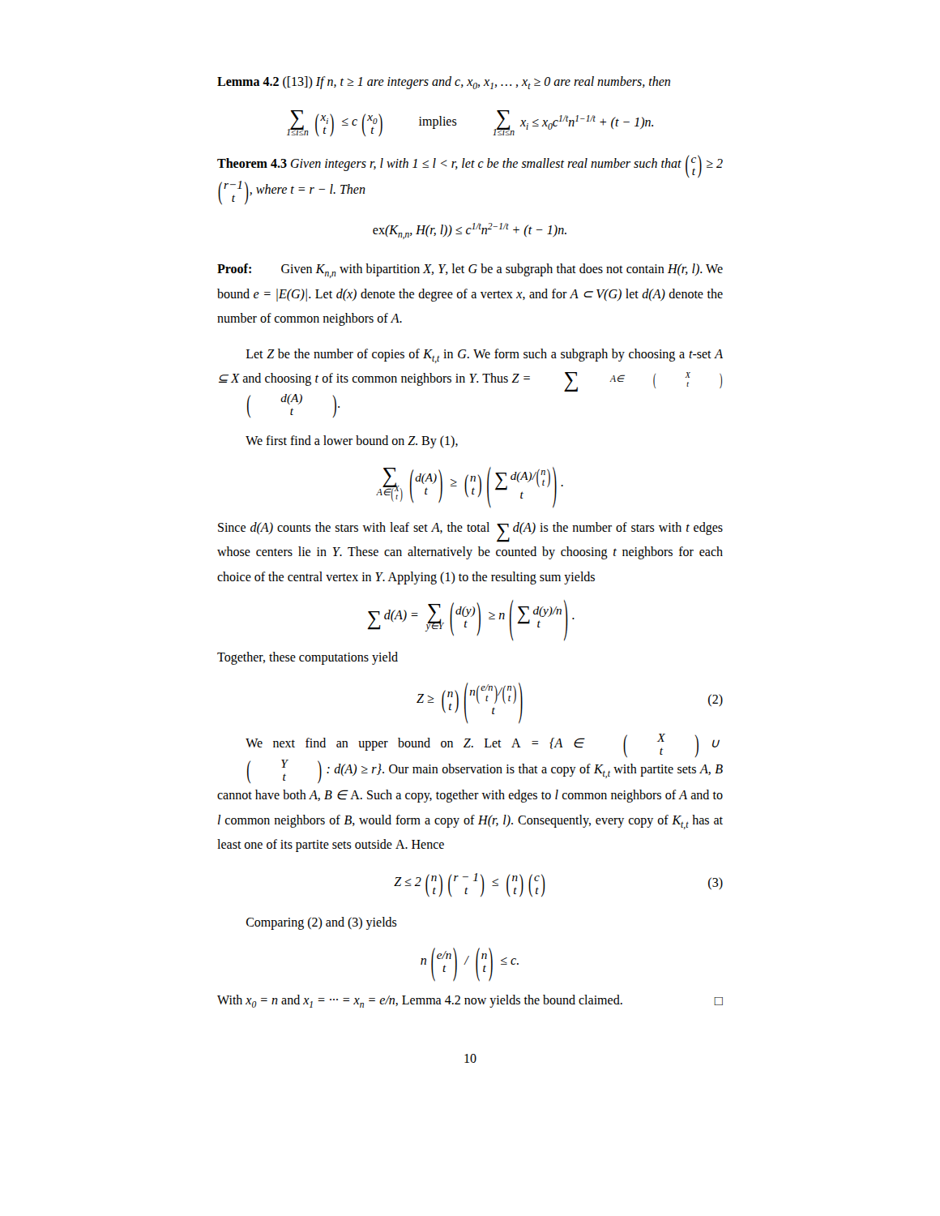Lemma 4.2 ([13]) If n, t ≥ 1 are integers and c, x0, x1, … , xt ≥ 0 are real numbers, then
∑1≤i≤n (xi t) ≤ c (x0 t) implies ∑1≤i≤n xi ≤ x0c1/tn1−1/t + (t − 1)n.
Theorem 4.3 Given integers r, l with 1 ≤ l < r, let c be the smallest real number such that (ct) ≥ 2(r−1 t), where t = r − l. Then
ex(Kn,n, H(r, l)) ≤ c1/tn2−1/t + (t − 1)n.
Proof: Given Kn,n with bipartition X, Y, let G be a subgraph that does not contain H(r, l). We bound e = |E(G)|. Let d(x) denote the degree of a vertex x, and for A ⊂ V(G) let d(A) denote the number of common neighbors of A.
Let Z be the number of copies of Kt,t in G. We form such a subgraph by choosing a t-set A ⊆ X and choosing t of its common neighbors in Y. Thus Z = ∑A∈(Xt) (d(A) t).
We first find a lower bound on Z. By (1),
∑A∈(Xt) (d(A) t) ≥ (nt) (∑d(A)/(nt) t) .
Since d(A) counts the stars with leaf set A, the total ∑d(A) is the number of stars with t edges whose centers lie in Y. These can alternatively be counted by choosing t neighbors for each choice of the central vertex in Y. Applying (1) to the resulting sum yields
∑d(A) = ∑y∈Y (d(y) t) ≥ n (∑d(y)/n t) .
Together, these computations yield
Z ≥ (nt) (n(e/n t)/(nt) t) (2)
We next find an upper bound on Z. Let A = {A ∈ (Xt) ∪ (Yt) : d(A) ≥ r}. Our main observation is that a copy of Kt,t with partite sets A, B cannot have both A, B ∈ A. Such a copy, together with edges to l common neighbors of A and to l common neighbors of B, would form a copy of H(r, l). Consequently, every copy of Kt,t has at least one of its partite sets outside A. Hence
Z ≤ 2 (nt) (r − 1 t) ≤ (nt) (ct) (3)
Comparing (2) and (3) yields
n (e/n t) / (nt) ≤ c.
With x0 = n and x1 = ··· = xn = e/n, Lemma 4.2 now yields the bound claimed. □
10